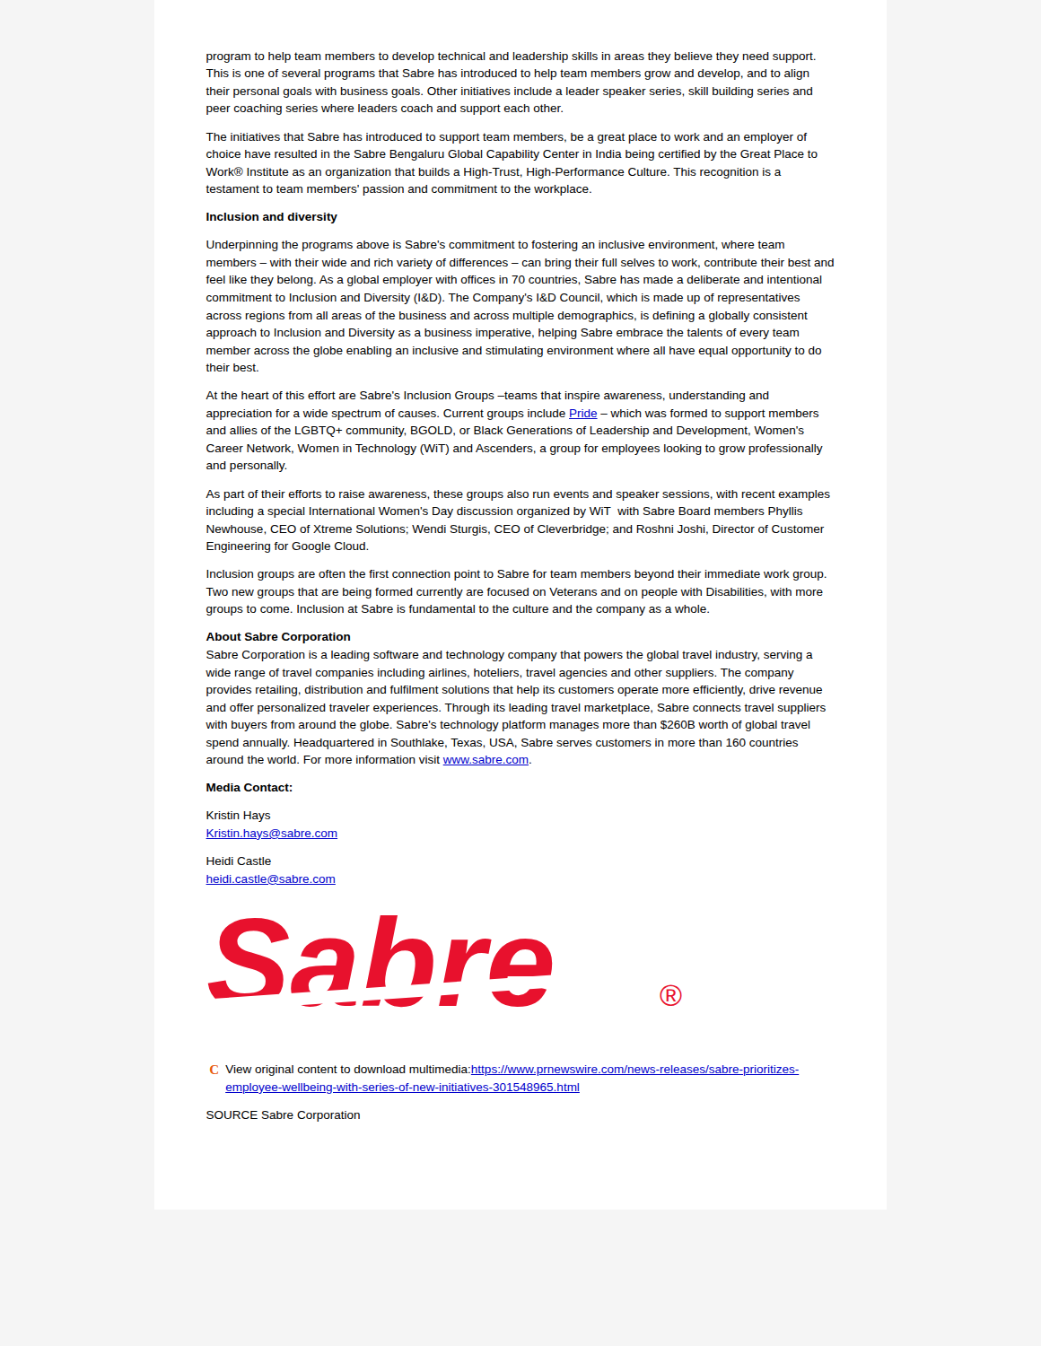program to help team members to develop technical and leadership skills in areas they believe they need support. This is one of several programs that Sabre has introduced to help team members grow and develop, and to align their personal goals with business goals. Other initiatives include a leader speaker series, skill building series and peer coaching series where leaders coach and support each other.
The initiatives that Sabre has introduced to support team members, be a great place to work and an employer of choice have resulted in the Sabre Bengaluru Global Capability Center in India being certified by the Great Place to Work® Institute as an organization that builds a High-Trust, High-Performance Culture. This recognition is a testament to team members' passion and commitment to the workplace.
Inclusion and diversity
Underpinning the programs above is Sabre's commitment to fostering an inclusive environment, where team members – with their wide and rich variety of differences – can bring their full selves to work, contribute their best and feel like they belong. As a global employer with offices in 70 countries, Sabre has made a deliberate and intentional commitment to Inclusion and Diversity (I&D). The Company's I&D Council, which is made up of representatives across regions from all areas of the business and across multiple demographics, is defining a globally consistent approach to Inclusion and Diversity as a business imperative, helping Sabre embrace the talents of every team member across the globe enabling an inclusive and stimulating environment where all have equal opportunity to do their best.
At the heart of this effort are Sabre's Inclusion Groups –teams that inspire awareness, understanding and appreciation for a wide spectrum of causes. Current groups include Pride – which was formed to support members and allies of the LGBTQ+ community, BGOLD, or Black Generations of Leadership and Development, Women's Career Network, Women in Technology (WiT) and Ascenders, a group for employees looking to grow professionally and personally.
As part of their efforts to raise awareness, these groups also run events and speaker sessions, with recent examples including a special International Women's Day discussion organized by WiT with Sabre Board members Phyllis Newhouse, CEO of Xtreme Solutions; Wendi Sturgis, CEO of Cleverbridge; and Roshni Joshi, Director of Customer Engineering for Google Cloud.
Inclusion groups are often the first connection point to Sabre for team members beyond their immediate work group. Two new groups that are being formed currently are focused on Veterans and on people with Disabilities, with more groups to come. Inclusion at Sabre is fundamental to the culture and the company as a whole.
About Sabre Corporation
Sabre Corporation is a leading software and technology company that powers the global travel industry, serving a wide range of travel companies including airlines, hoteliers, travel agencies and other suppliers. The company provides retailing, distribution and fulfilment solutions that help its customers operate more efficiently, drive revenue and offer personalized traveler experiences. Through its leading travel marketplace, Sabre connects travel suppliers with buyers from around the globe. Sabre's technology platform manages more than $260B worth of global travel spend annually. Headquartered in Southlake, Texas, USA, Sabre serves customers in more than 160 countries around the world. For more information visit www.sabre.com.
Media Contact:
Kristin Hays
Kristin.hays@sabre.com
Heidi Castle
heidi.castle@sabre.com
CView original content to download multimedia:https://www.prnewswire.com/news-releases/sabre-prioritizes-employee-wellbeing-with-series-of-new-initiatives-301548965.html
SOURCE Sabre Corporation